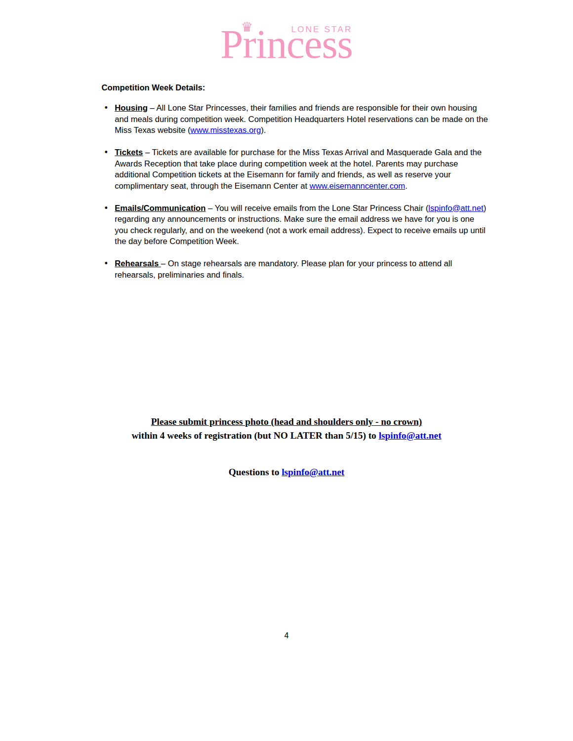♛PrincessLONE STAR
Competition Week Details:
Housing – All Lone Star Princesses, their families and friends are responsible for their own housing and meals during competition week. Competition Headquarters Hotel reservations can be made on the Miss Texas website (www.misstexas.org).
Tickets – Tickets are available for purchase for the Miss Texas Arrival and Masquerade Gala and the Awards Reception that take place during competition week at the hotel. Parents may purchase additional Competition tickets at the Eisemann for family and friends, as well as reserve your complimentary seat, through the Eisemann Center at www.eisemanncenter.com.
Emails/Communication – You will receive emails from the Lone Star Princess Chair (lspinfo@att.net) regarding any announcements or instructions. Make sure the email address we have for you is one you check regularly, and on the weekend (not a work email address). Expect to receive emails up until the day before Competition Week.
Rehearsals – On stage rehearsals are mandatory. Please plan for your princess to attend all rehearsals, preliminaries and finals.
Please submit princess photo (head and shoulders only - no crown) within 4 weeks of registration (but NO LATER than 5/15) to lspinfo@att.net
Questions to lspinfo@att.net
4